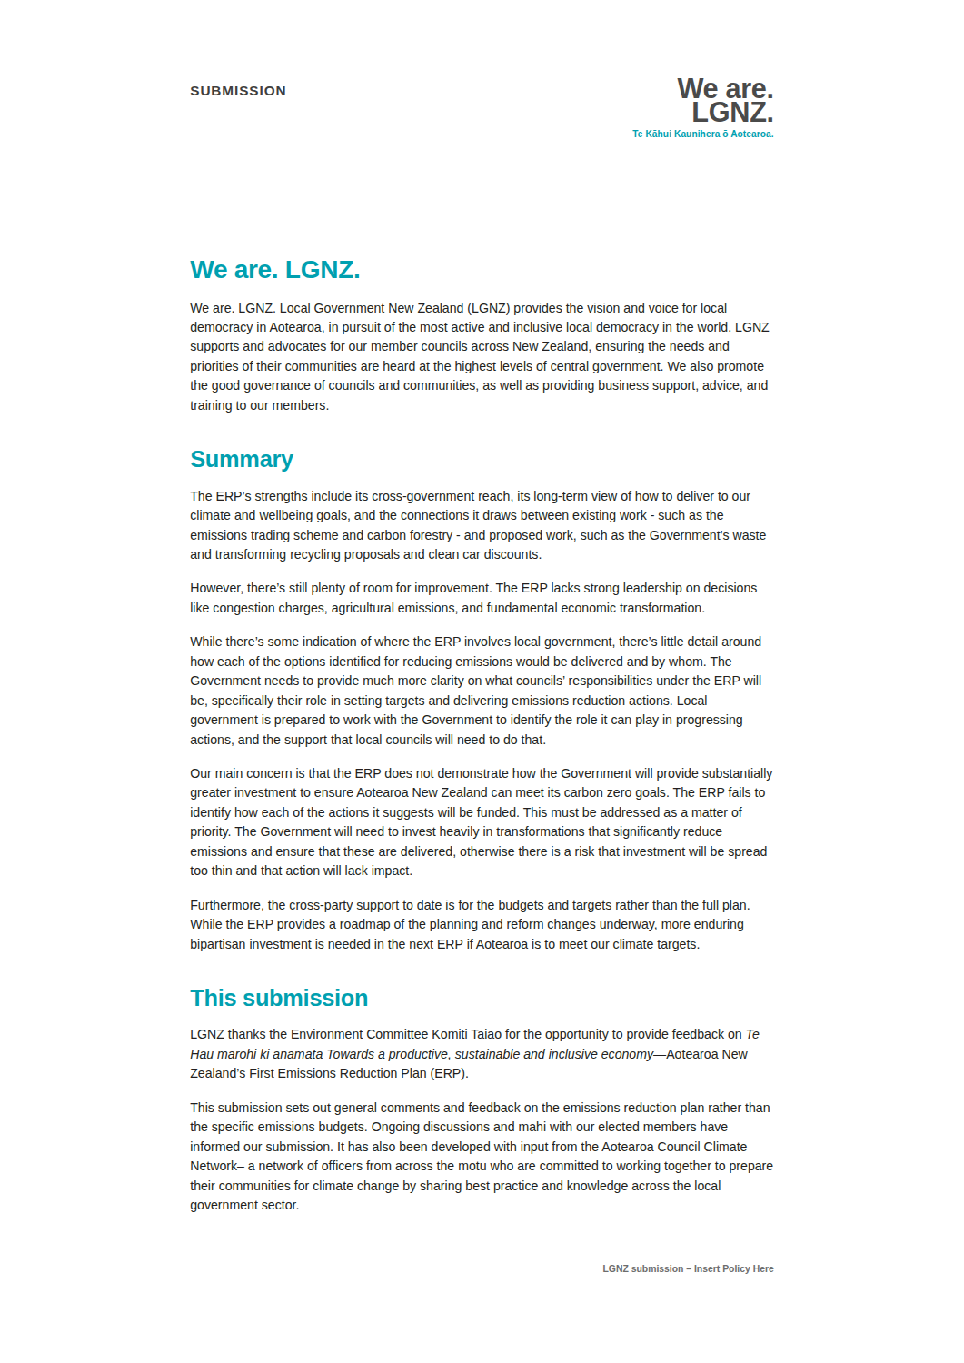Submission
We are. LGNZ. Te Kāhui Kaunihera ō Aotearoa.
We are. LGNZ.
We are. LGNZ. Local Government New Zealand (LGNZ) provides the vision and voice for local democracy in Aotearoa, in pursuit of the most active and inclusive local democracy in the world. LGNZ supports and advocates for our member councils across New Zealand, ensuring the needs and priorities of their communities are heard at the highest levels of central government. We also promote the good governance of councils and communities, as well as providing business support, advice, and training to our members.
Summary
The ERP’s strengths include its cross-government reach, its long-term view of how to deliver to our climate and wellbeing goals, and the connections it draws between existing work - such as the emissions trading scheme and carbon forestry - and proposed work, such as the Government’s waste and transforming recycling proposals and clean car discounts.
However, there’s still plenty of room for improvement. The ERP lacks strong leadership on decisions like congestion charges, agricultural emissions, and fundamental economic transformation.
While there’s some indication of where the ERP involves local government, there’s little detail around how each of the options identified for reducing emissions would be delivered and by whom. The Government needs to provide much more clarity on what councils’ responsibilities under the ERP will be, specifically their role in setting targets and delivering emissions reduction actions. Local government is prepared to work with the Government to identify the role it can play in progressing actions, and the support that local councils will need to do that.
Our main concern is that the ERP does not demonstrate how the Government will provide substantially greater investment to ensure Aotearoa New Zealand can meet its carbon zero goals. The ERP fails to identify how each of the actions it suggests will be funded. This must be addressed as a matter of priority. The Government will need to invest heavily in transformations that significantly reduce emissions and ensure that these are delivered, otherwise there is a risk that investment will be spread too thin and that action will lack impact.
Furthermore, the cross-party support to date is for the budgets and targets rather than the full plan. While the ERP provides a roadmap of the planning and reform changes underway, more enduring bipartisan investment is needed in the next ERP if Aotearoa is to meet our climate targets.
This submission
LGNZ thanks the Environment Committee Komiti Taiao for the opportunity to provide feedback on Te Hau mārohi ki anamata Towards a productive, sustainable and inclusive economy—Aotearoa New Zealand’s First Emissions Reduction Plan (ERP).
This submission sets out general comments and feedback on the emissions reduction plan rather than the specific emissions budgets. Ongoing discussions and mahi with our elected members have informed our submission. It has also been developed with input from the Aotearoa Council Climate Network– a network of officers from across the motu who are committed to working together to prepare their communities for climate change by sharing best practice and knowledge across the local government sector.
LGNZ submission – Insert Policy Here